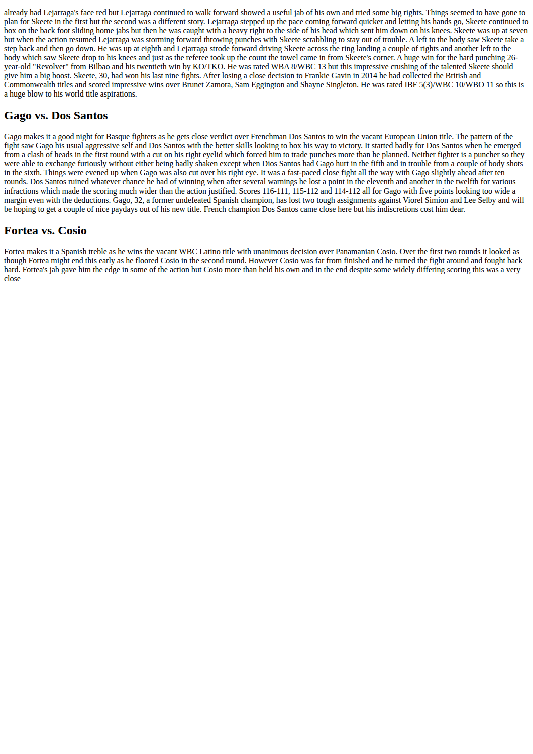already had Lejarraga's face red but Lejarraga continued to walk forward showed a useful jab of his own and tried some big rights. Things seemed to have gone to plan for Skeete in the first but the second was a different story. Lejarraga stepped up the pace coming forward quicker and letting his hands go, Skeete continued to box on the back foot sliding home jabs but then he was caught with a heavy right to the side of his head which sent him down on his knees. Skeete was up at seven but when the action resumed Lejarraga was storming forward throwing punches with Skeete scrabbling to stay out of trouble. A left to the body saw Skeete take a step back and then go down. He was up at eighth and Lejarraga strode forward driving Skeete across the ring landing a couple of rights and another left to the body which saw Skeete drop to his knees and just as the referee took up the count the towel came in from Skeete's corner. A huge win for the hard punching 26-year-old "Revolver" from Bilbao and his twentieth win by KO/TKO. He was rated WBA 8/WBC 13 but this impressive crushing of the talented Skeete should give him a big boost. Skeete, 30, had won his last nine fights. After losing a close decision to Frankie Gavin in 2014 he had collected the British and Commonwealth titles and scored impressive wins over Brunet Zamora, Sam Eggington and Shayne Singleton. He was rated IBF 5(3)/WBC 10/WBO 11 so this is a huge blow to his world title aspirations.
Gago vs. Dos Santos
Gago makes it a good night for Basque fighters as he gets close verdict over Frenchman Dos Santos to win the vacant European Union title. The pattern of the fight saw Gago his usual aggressive self and Dos Santos with the better skills looking to box his way to victory. It started badly for Dos Santos when he emerged from a clash of heads in the first round with a cut on his right eyelid which forced him to trade punches more than he planned. Neither fighter is a puncher so they were able to exchange furiously without either being badly shaken except when Dios Santos had Gago hurt in the fifth and in trouble from a couple of body shots in the sixth. Things were evened up when Gago was also cut over his right eye. It was a fast-paced close fight all the way with Gago slightly ahead after ten rounds. Dos Santos ruined whatever chance he had of winning when after several warnings he lost a point in the eleventh and another in the twelfth for various infractions which made the scoring much wider than the action justified. Scores 116-111, 115-112 and 114-112 all for Gago with five points looking too wide a margin even with the deductions. Gago, 32, a former undefeated Spanish champion, has lost two tough assignments against Viorel Simion and Lee Selby and will be hoping to get a couple of nice paydays out of his new title. French champion Dos Santos came close here but his indiscretions cost him dear.
Fortea vs. Cosio
Fortea makes it a Spanish treble as he wins the vacant WBC Latino title with unanimous decision over Panamanian Cosio. Over the first two rounds it looked as though Fortea might end this early as he floored Cosio in the second round. However Cosio was far from finished and he turned the fight around and fought back hard. Fortea's jab gave him the edge in some of the action but Cosio more than held his own and in the end despite some widely differing scoring this was a very close